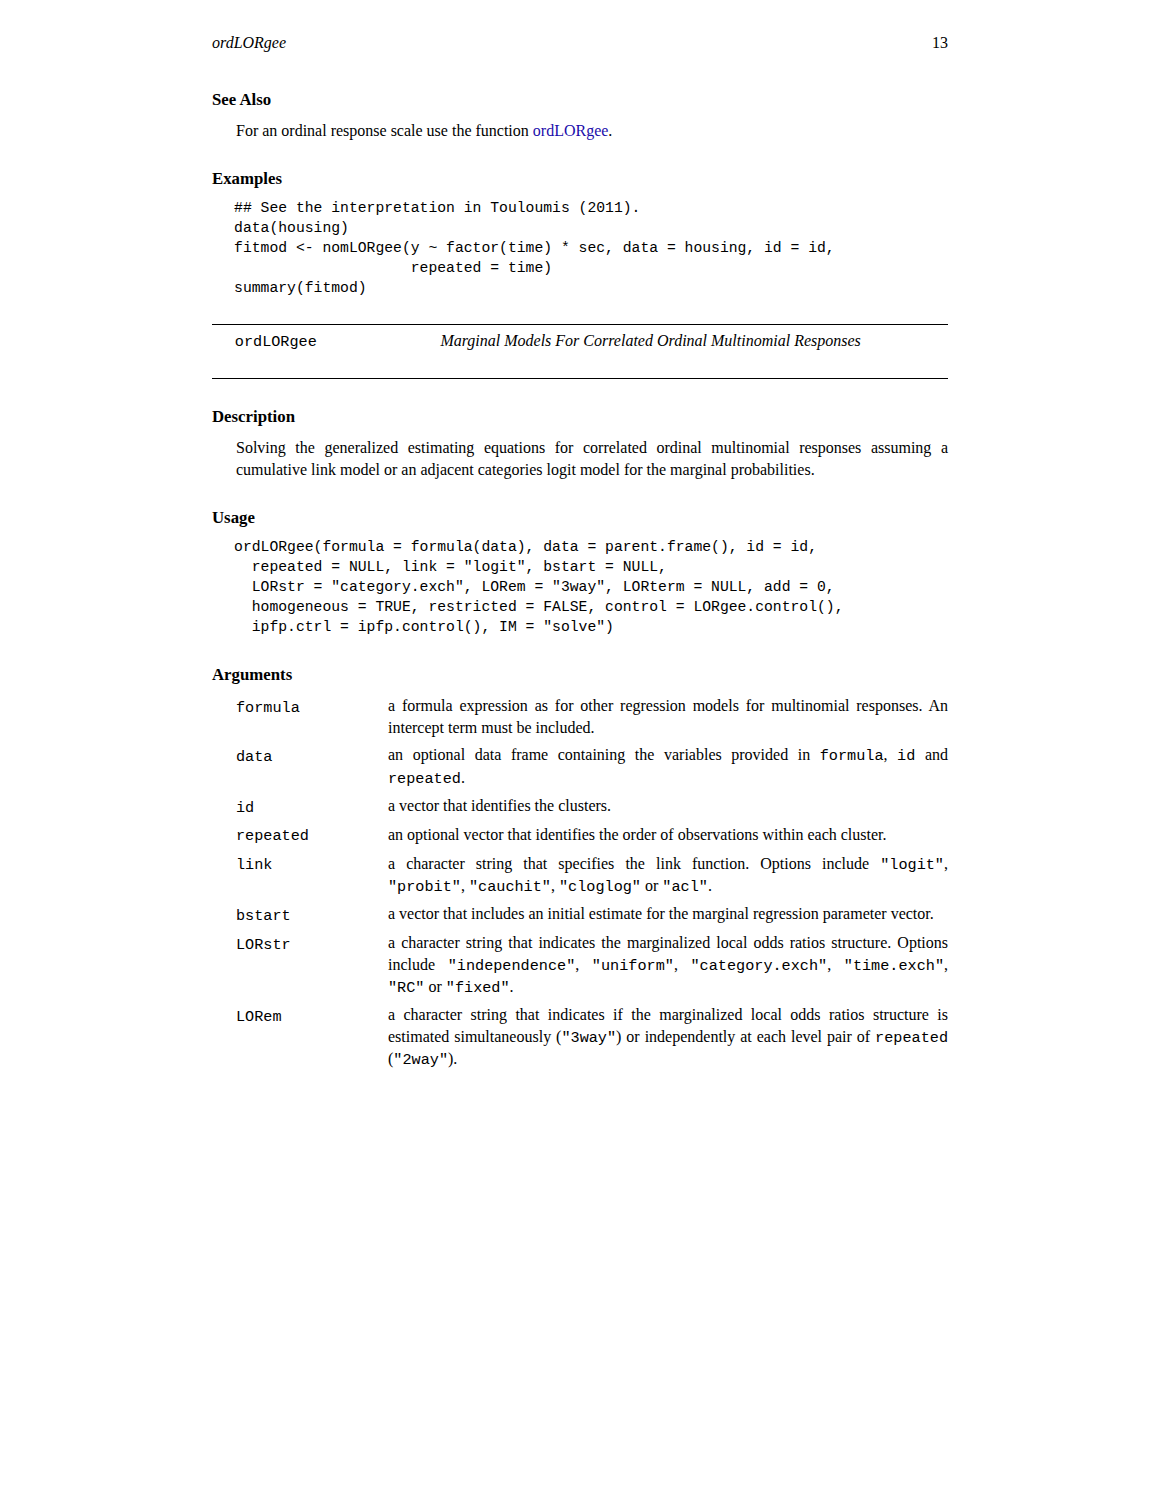ordLORgee 13
See Also
For an ordinal response scale use the function ordLORgee.
Examples
## See the interpretation in Touloumis (2011).
data(housing)
fitmod <- nomLORgee(y ~ factor(time) * sec, data = housing, id = id,
                    repeated = time)
summary(fitmod)
ordLORgee Marginal Models For Correlated Ordinal Multinomial Responses
Description
Solving the generalized estimating equations for correlated ordinal multinomial responses assuming a cumulative link model or an adjacent categories logit model for the marginal probabilities.
Usage
ordLORgee(formula = formula(data), data = parent.frame(), id = id,
  repeated = NULL, link = "logit", bstart = NULL,
  LORstr = "category.exch", LORem = "3way", LORterm = NULL, add = 0,
  homogeneous = TRUE, restricted = FALSE, control = LORgee.control(),
  ipfp.ctrl = ipfp.control(), IM = "solve")
Arguments
formula
a formula expression as for other regression models for multinomial responses. An intercept term must be included.
data
an optional data frame containing the variables provided in formula, id and repeated.
id
a vector that identifies the clusters.
repeated
an optional vector that identifies the order of observations within each cluster.
link
a character string that specifies the link function. Options include "logit", "probit", "cauchit", "cloglog" or "acl".
bstart
a vector that includes an initial estimate for the marginal regression parameter vector.
LORstr
a character string that indicates the marginalized local odds ratios structure. Options include "independence", "uniform", "category.exch", "time.exch", "RC" or "fixed".
LORem
a character string that indicates if the marginalized local odds ratios structure is estimated simultaneously ("3way") or independently at each level pair of repeated ("2way").